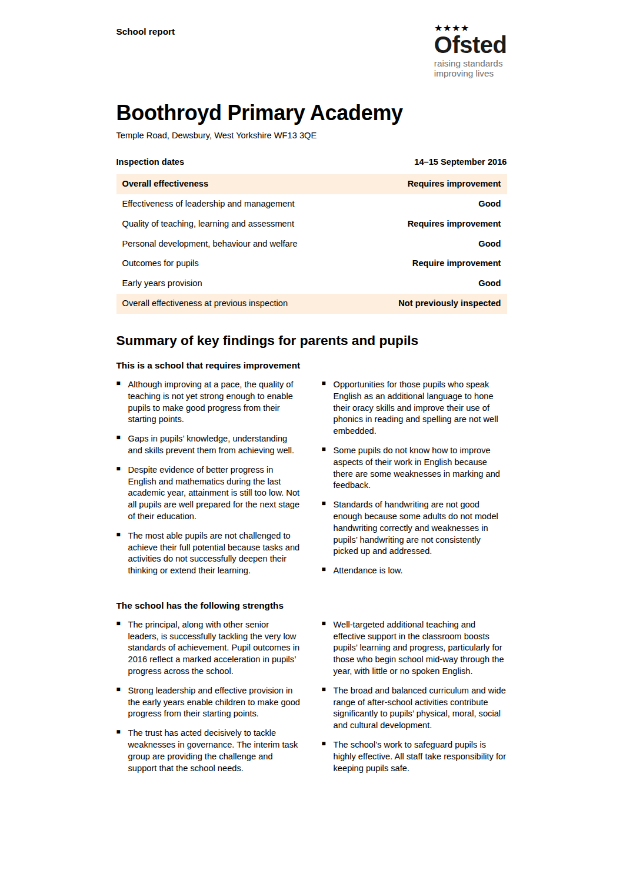School report
★★★★
Ofsted
raising standards
improving lives
Boothroyd Primary Academy
Temple Road, Dewsbury, West Yorkshire WF13 3QE
Inspection dates
14–15 September 2016
| Overall effectiveness | Requires improvement |
| Effectiveness of leadership and management | Good |
| Quality of teaching, learning and assessment | Requires improvement |
| Personal development, behaviour and welfare | Good |
| Outcomes for pupils | Require improvement |
| Early years provision | Good |
| Overall effectiveness at previous inspection | Not previously inspected |
Summary of key findings for parents and pupils
This is a school that requires improvement
Although improving at a pace, the quality of teaching is not yet strong enough to enable pupils to make good progress from their starting points.
Gaps in pupils’ knowledge, understanding and skills prevent them from achieving well.
Despite evidence of better progress in English and mathematics during the last academic year, attainment is still too low. Not all pupils are well prepared for the next stage of their education.
The most able pupils are not challenged to achieve their full potential because tasks and activities do not successfully deepen their thinking or extend their learning.
Opportunities for those pupils who speak English as an additional language to hone their oracy skills and improve their use of phonics in reading and spelling are not well embedded.
Some pupils do not know how to improve aspects of their work in English because there are some weaknesses in marking and feedback.
Standards of handwriting are not good enough because some adults do not model handwriting correctly and weaknesses in pupils’ handwriting are not consistently picked up and addressed.
Attendance is low.
The school has the following strengths
The principal, along with other senior leaders, is successfully tackling the very low standards of achievement. Pupil outcomes in 2016 reflect a marked acceleration in pupils’ progress across the school.
Strong leadership and effective provision in the early years enable children to make good progress from their starting points.
The trust has acted decisively to tackle weaknesses in governance. The interim task group are providing the challenge and support that the school needs.
Well-targeted additional teaching and effective support in the classroom boosts pupils’ learning and progress, particularly for those who begin school mid-way through the year, with little or no spoken English.
The broad and balanced curriculum and wide range of after-school activities contribute significantly to pupils’ physical, moral, social and cultural development.
The school’s work to safeguard pupils is highly effective. All staff take responsibility for keeping pupils safe.